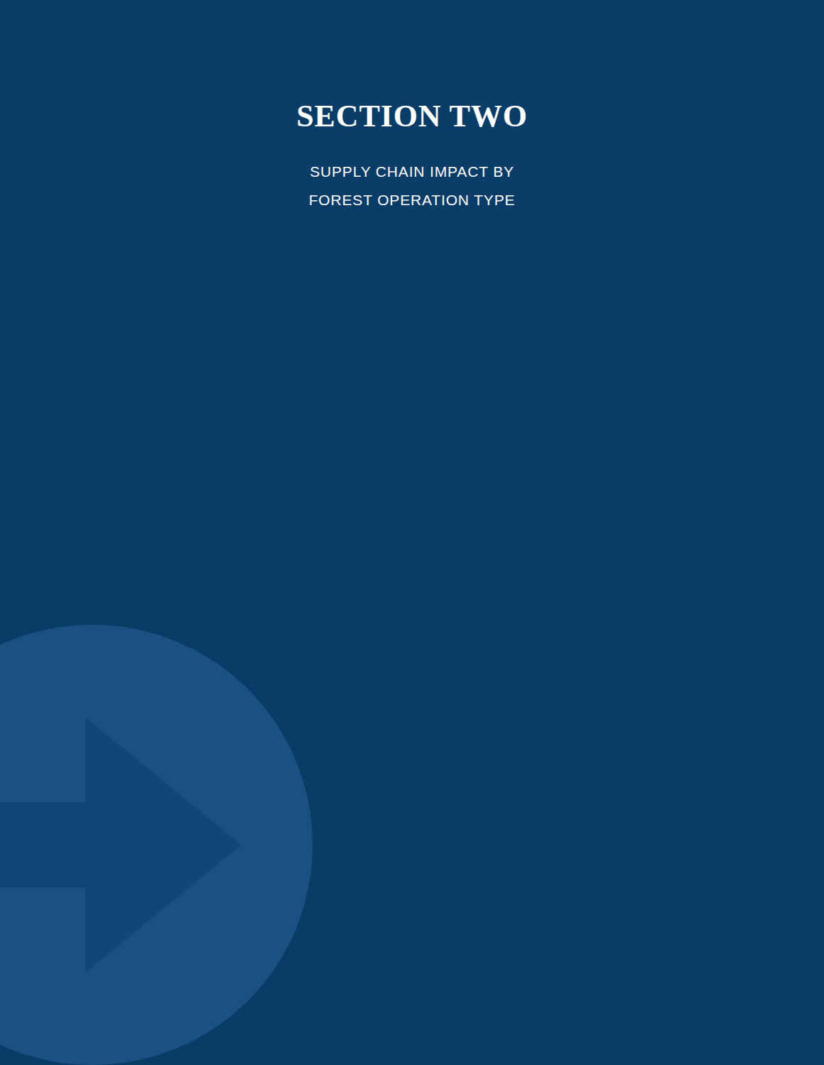SECTION TWO
SUPPLY CHAIN IMPACT BY FOREST OPERATION TYPE